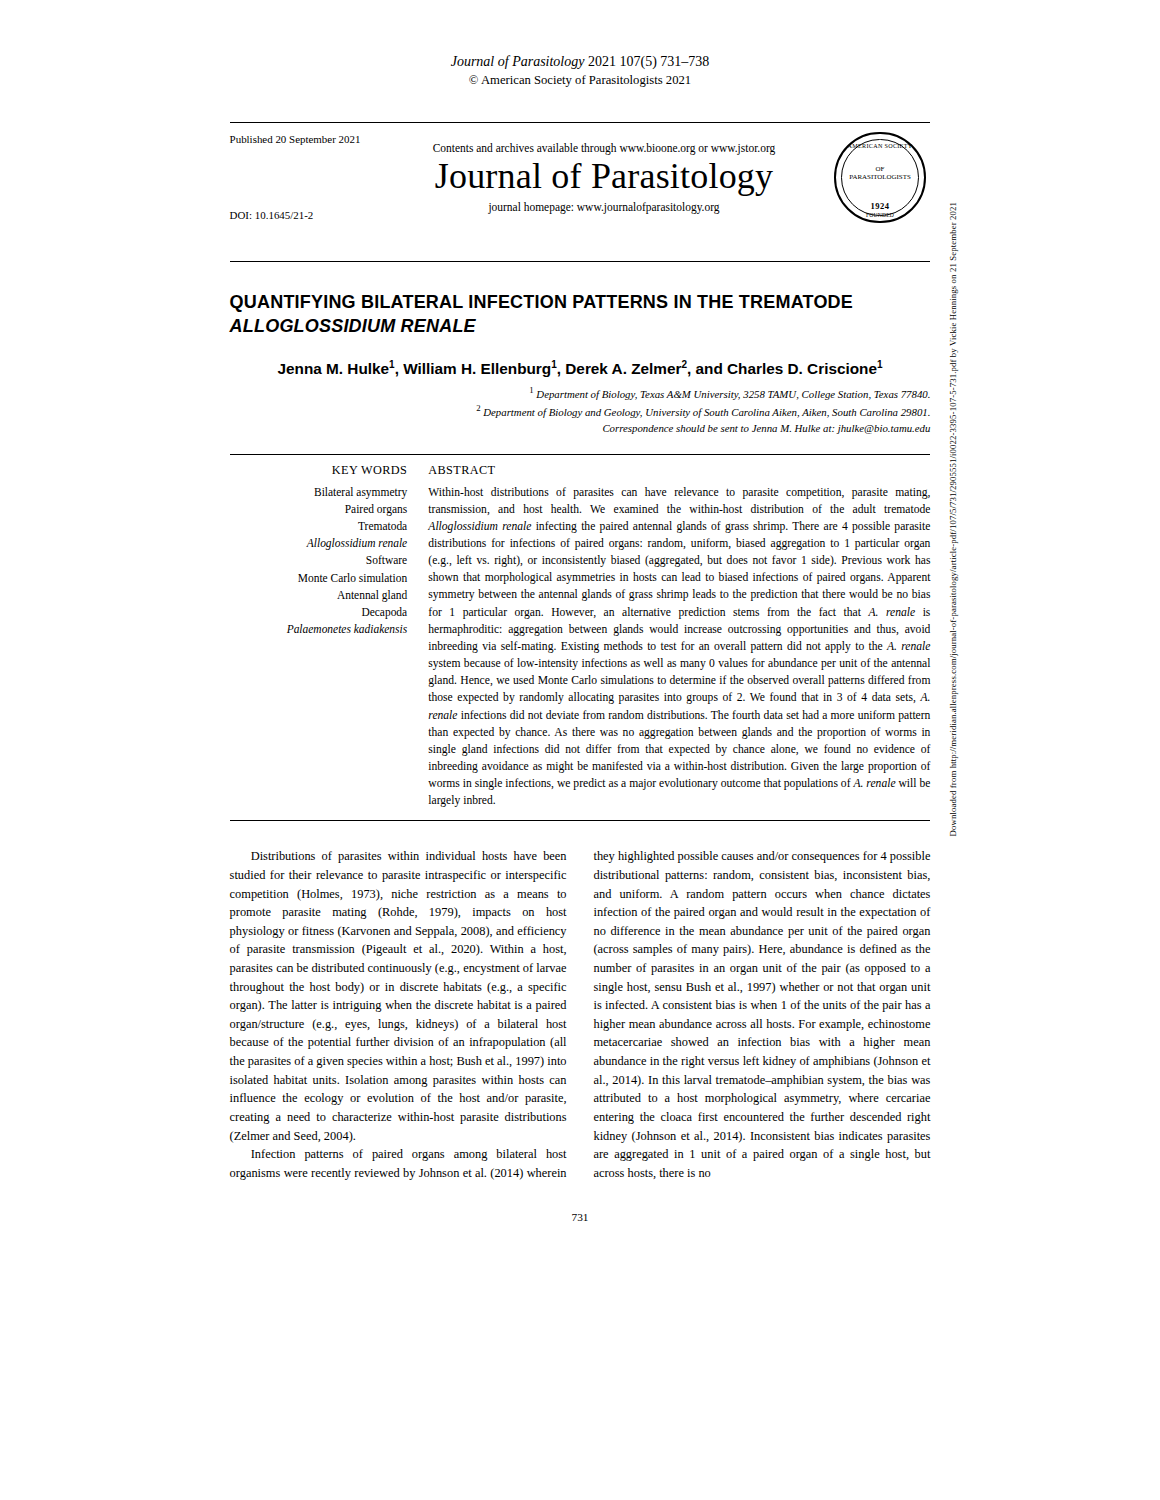Downloaded from http://meridian.allenpress.com/journal-of-parasitology/article-pdf/107/5/731/2905551/i0022-3395-107-5-731.pdf by Vickie Hennings on 21 September 2021
Journal of Parasitology 2021 107(5) 731–738
© American Society of Parasitologists 2021
Published 20 September 2021
DOI: 10.1645/21-2
Contents and archives available through www.bioone.org or www.jstor.org
Journal of Parasitology
journal homepage: www.journalofparasitology.org
AMERICAN SOCIETY
OF
PARASITOLOGISTS
1924
FOUNDED
QUANTIFYING BILATERAL INFECTION PATTERNS IN THE TREMATODE
ALLOGLOSSIDIUM RENALE
Jenna M. Hulke1, William H. Ellenburg1, Derek A. Zelmer2, and Charles D. Criscione1
1 Department of Biology, Texas A&M University, 3258 TAMU, College Station, Texas 77840.
2 Department of Biology and Geology, University of South Carolina Aiken, Aiken, South Carolina 29801.
Correspondence should be sent to Jenna M. Hulke at: jhulke@bio.tamu.edu
KEY WORDS
Bilateral asymmetry
Paired organs
Trematoda
Alloglossidium renale
Software
Monte Carlo simulation
Antennal gland
Decapoda
Palaemonetes kadiakensis
ABSTRACT
Within-host distributions of parasites can have relevance to parasite competition, parasite mating, transmission, and host health. We examined the within-host distribution of the adult trematode Alloglossidium renale infecting the paired antennal glands of grass shrimp. There are 4 possible parasite distributions for infections of paired organs: random, uniform, biased aggregation to 1 particular organ (e.g., left vs. right), or inconsistently biased (aggregated, but does not favor 1 side). Previous work has shown that morphological asymmetries in hosts can lead to biased infections of paired organs. Apparent symmetry between the antennal glands of grass shrimp leads to the prediction that there would be no bias for 1 particular organ. However, an alternative prediction stems from the fact that A. renale is hermaphroditic: aggregation between glands would increase outcrossing opportunities and thus, avoid inbreeding via self-mating. Existing methods to test for an overall pattern did not apply to the A. renale system because of low-intensity infections as well as many 0 values for abundance per unit of the antennal gland. Hence, we used Monte Carlo simulations to determine if the observed overall patterns differed from those expected by randomly allocating parasites into groups of 2. We found that in 3 of 4 data sets, A. renale infections did not deviate from random distributions. The fourth data set had a more uniform pattern than expected by chance. As there was no aggregation between glands and the proportion of worms in single gland infections did not differ from that expected by chance alone, we found no evidence of inbreeding avoidance as might be manifested via a within-host distribution. Given the large proportion of worms in single infections, we predict as a major evolutionary outcome that populations of A. renale will be largely inbred.
Distributions of parasites within individual hosts have been studied for their relevance to parasite intraspecific or interspecific competition (Holmes, 1973), niche restriction as a means to promote parasite mating (Rohde, 1979), impacts on host physiology or fitness (Karvonen and Seppala, 2008), and efficiency of parasite transmission (Pigeault et al., 2020). Within a host, parasites can be distributed continuously (e.g., encystment of larvae throughout the host body) or in discrete habitats (e.g., a specific organ). The latter is intriguing when the discrete habitat is a paired organ/structure (e.g., eyes, lungs, kidneys) of a bilateral host because of the potential further division of an infrapopulation (all the parasites of a given species within a host; Bush et al., 1997) into isolated habitat units. Isolation among parasites within hosts can influence the ecology or evolution of the host and/or parasite, creating a need to characterize within-host parasite distributions (Zelmer and Seed, 2004).
Infection patterns of paired organs among bilateral host organisms were recently reviewed by Johnson et al. (2014) wherein they highlighted possible causes and/or consequences for 4 possible distributional patterns: random, consistent bias, inconsistent bias, and uniform. A random pattern occurs when chance dictates infection of the paired organ and would result in the expectation of no difference in the mean abundance per unit of the paired organ (across samples of many pairs). Here, abundance is defined as the number of parasites in an organ unit of the pair (as opposed to a single host, sensu Bush et al., 1997) whether or not that organ unit is infected. A consistent bias is when 1 of the units of the pair has a higher mean abundance across all hosts. For example, echinostome metacercariae showed an infection bias with a higher mean abundance in the right versus left kidney of amphibians (Johnson et al., 2014). In this larval trematode–amphibian system, the bias was attributed to a host morphological asymmetry, where cercariae entering the cloaca first encountered the further descended right kidney (Johnson et al., 2014). Inconsistent bias indicates parasites are aggregated in 1 unit of a paired organ of a single host, but across hosts, there is no
731